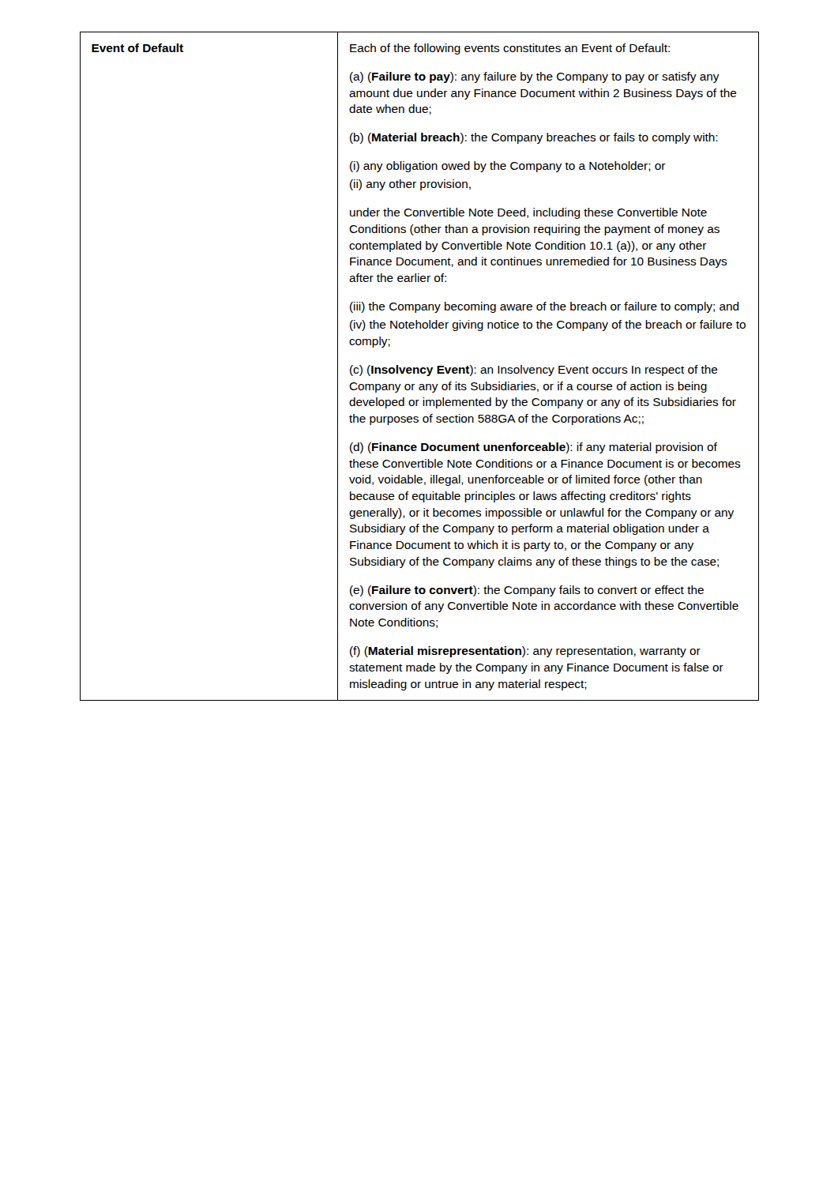| Event of Default | Each of the following events constitutes an Event of Default: (a) ( Failure to pay ): any failure by the Company to pay or satisfy any amount due under any Finance Document within 2 Business Days of the date when due; (b) ( Material breach ): the Company breaches or fails to comply with: (i) any obligation owed by the Company to a Noteholder; or (ii) any other provision, under the Convertible Note Deed, including these Convertible Note Conditions (other than a provision requiring the payment of money as contemplated by Convertible Note Condition 10.1 (a)), or any other Finance Document, and it continues unremedied for 10 Business Days after the earlier of: (iii) the Company becoming aware of the breach or failure to comply; and (iv) the Noteholder giving notice to the Company of the breach or failure to comply; (c) ( Insolvency Event ): an Insolvency Event occurs In respect of the Company or any of its Subsidiaries, or if a course of action is being developed or implemented by the Company or any of its Subsidiaries for the purposes of section 588GA of the Corporations Ac;; (d) ( Finance Document unenforceable ): if any material provision of these Convertible Note Conditions or a Finance Document is or becomes void, voidable, illegal, unenforceable or of limited force (other than because of equitable principles or laws affecting creditors' rights generally), or it becomes impossible or unlawful for the Company or any Subsidiary of the Company to perform a material obligation under a Finance Document to which it is party to, or the Company or any Subsidiary of the Company claims any of these things to be the case; (e) ( Failure to convert ): the Company fails to convert or effect the conversion of any Convertible Note in accordance with these Convertible Note Conditions; (f) ( Material misrepresentation ): any representation, warranty or statement made by the Company in any Finance Document is false or misleading or untrue in any material respect; |